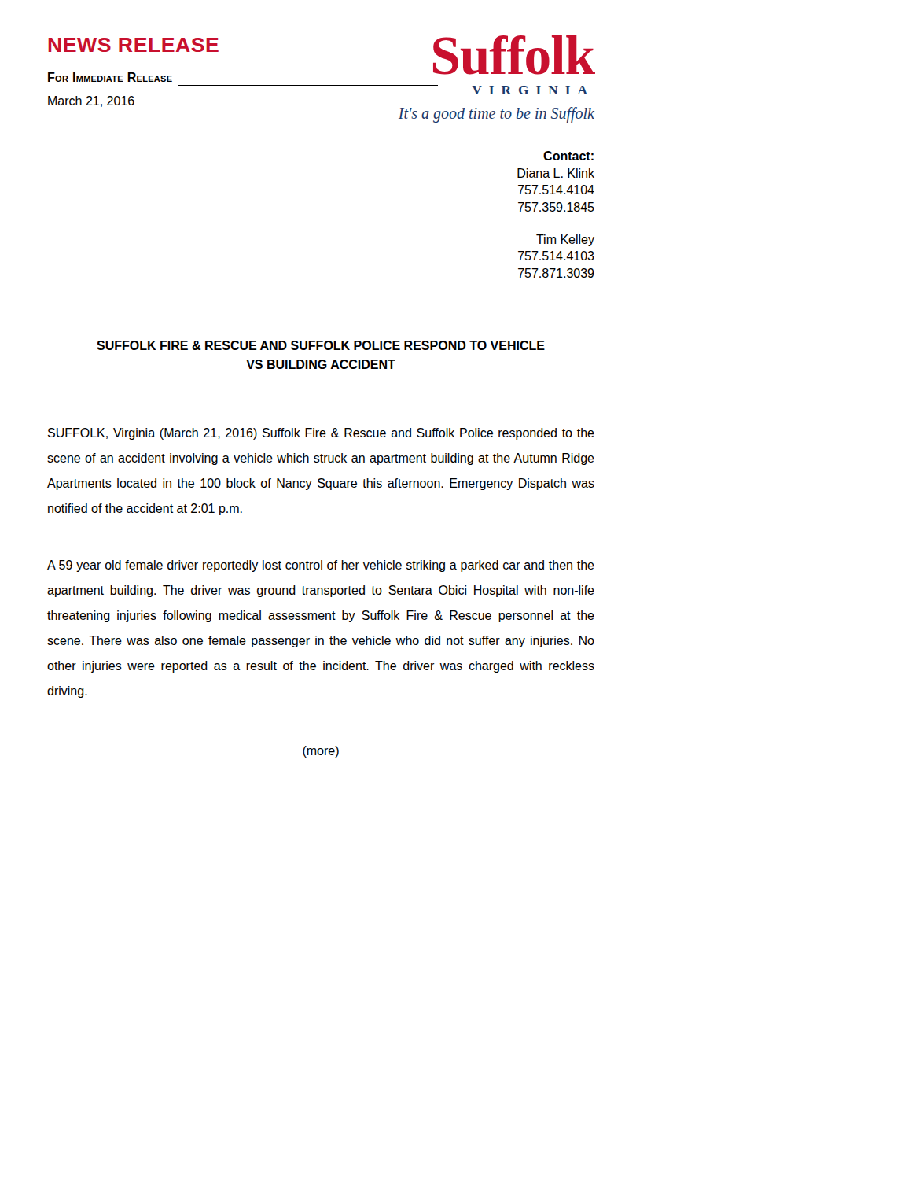Suffolk
VIRGINIA
It's a good time to be in Suffolk
NEWS RELEASE
For Immediate Release
March 21, 2016
Contact:
Diana L. Klink
757.514.4104
757.359.1845
Tim Kelley
757.514.4103
757.871.3039
Suffolk Fire & Rescue and Suffolk Police Respond to Vehicle vs Building Accident
SUFFOLK, Virginia (March 21, 2016) Suffolk Fire & Rescue and Suffolk Police responded to the scene of an accident involving a vehicle which struck an apartment building at the Autumn Ridge Apartments located in the 100 block of Nancy Square this afternoon. Emergency Dispatch was notified of the accident at 2:01 p.m.
A 59 year old female driver reportedly lost control of her vehicle striking a parked car and then the apartment building. The driver was ground transported to Sentara Obici Hospital with non-life threatening injuries following medical assessment by Suffolk Fire & Rescue personnel at the scene. There was also one female passenger in the vehicle who did not suffer any injuries. No other injuries were reported as a result of the incident. The driver was charged with reckless driving.
(more)